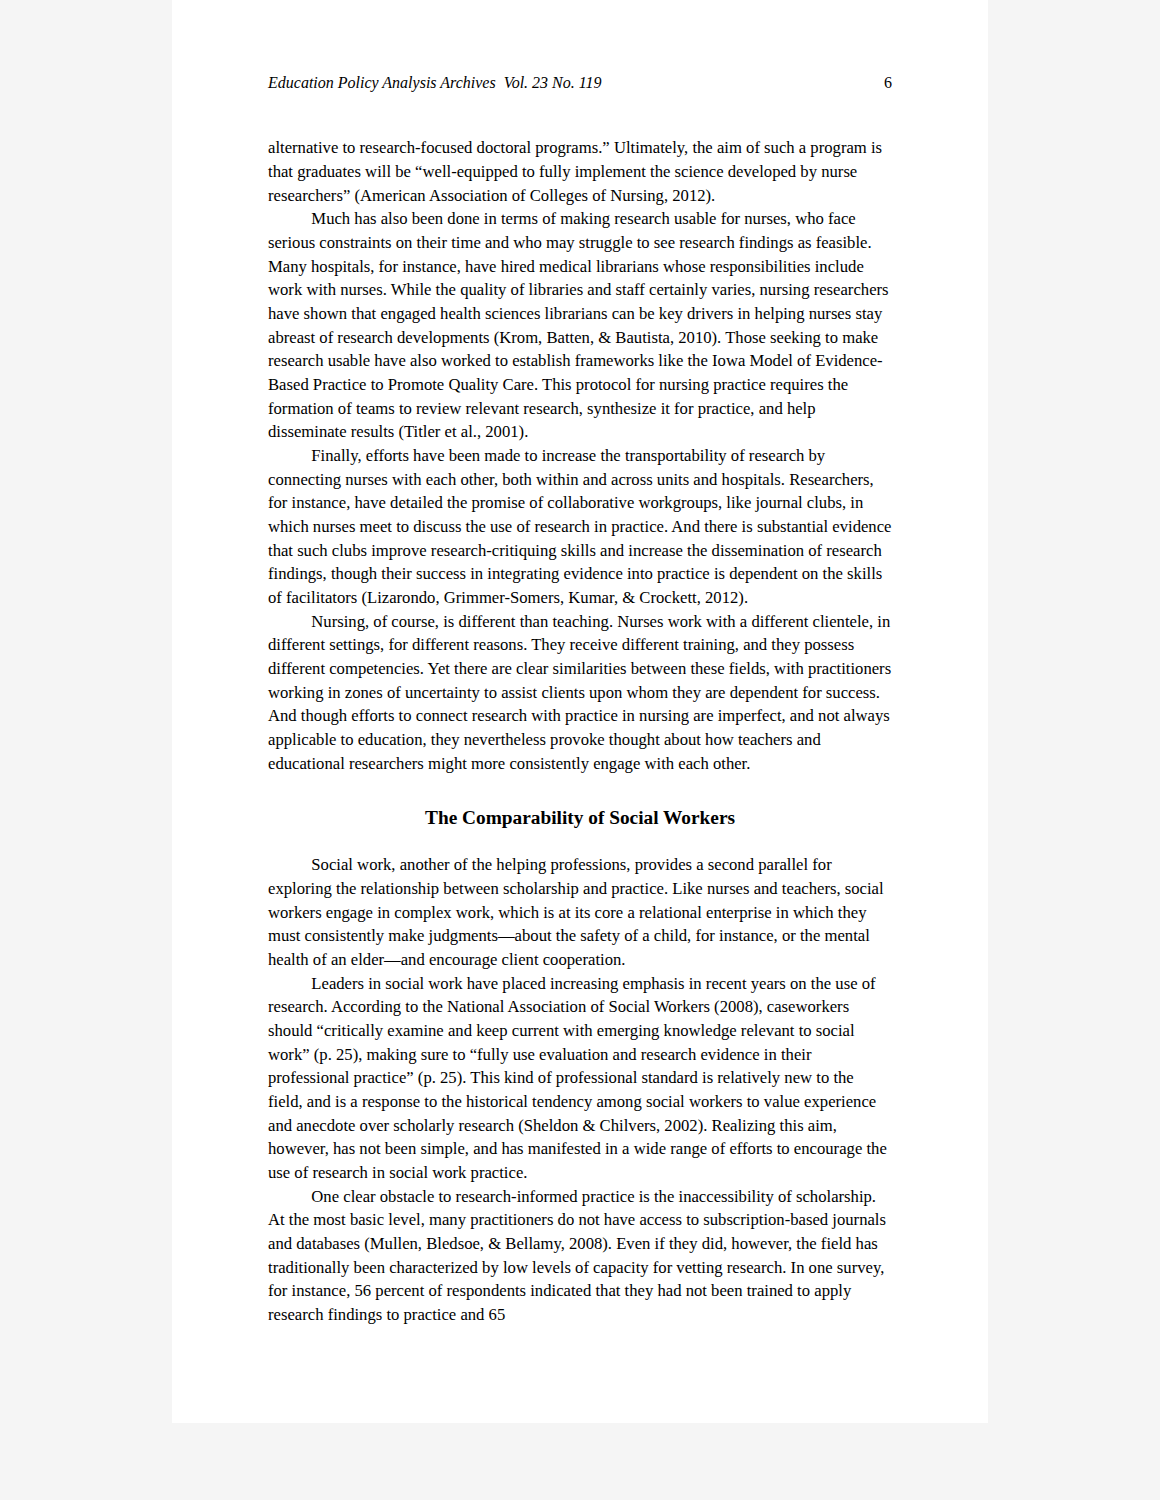Education Policy Analysis Archives Vol. 23 No. 119 6
alternative to research-focused doctoral programs.” Ultimately, the aim of such a program is that graduates will be “well-equipped to fully implement the science developed by nurse researchers” (American Association of Colleges of Nursing, 2012).
Much has also been done in terms of making research usable for nurses, who face serious constraints on their time and who may struggle to see research findings as feasible. Many hospitals, for instance, have hired medical librarians whose responsibilities include work with nurses. While the quality of libraries and staff certainly varies, nursing researchers have shown that engaged health sciences librarians can be key drivers in helping nurses stay abreast of research developments (Krom, Batten, & Bautista, 2010). Those seeking to make research usable have also worked to establish frameworks like the Iowa Model of Evidence-Based Practice to Promote Quality Care. This protocol for nursing practice requires the formation of teams to review relevant research, synthesize it for practice, and help disseminate results (Titler et al., 2001).
Finally, efforts have been made to increase the transportability of research by connecting nurses with each other, both within and across units and hospitals. Researchers, for instance, have detailed the promise of collaborative workgroups, like journal clubs, in which nurses meet to discuss the use of research in practice. And there is substantial evidence that such clubs improve research-critiquing skills and increase the dissemination of research findings, though their success in integrating evidence into practice is dependent on the skills of facilitators (Lizarondo, Grimmer-Somers, Kumar, & Crockett, 2012).
Nursing, of course, is different than teaching. Nurses work with a different clientele, in different settings, for different reasons. They receive different training, and they possess different competencies. Yet there are clear similarities between these fields, with practitioners working in zones of uncertainty to assist clients upon whom they are dependent for success. And though efforts to connect research with practice in nursing are imperfect, and not always applicable to education, they nevertheless provoke thought about how teachers and educational researchers might more consistently engage with each other.
The Comparability of Social Workers
Social work, another of the helping professions, provides a second parallel for exploring the relationship between scholarship and practice. Like nurses and teachers, social workers engage in complex work, which is at its core a relational enterprise in which they must consistently make judgments—about the safety of a child, for instance, or the mental health of an elder—and encourage client cooperation.
Leaders in social work have placed increasing emphasis in recent years on the use of research. According to the National Association of Social Workers (2008), caseworkers should “critically examine and keep current with emerging knowledge relevant to social work” (p. 25), making sure to “fully use evaluation and research evidence in their professional practice” (p. 25). This kind of professional standard is relatively new to the field, and is a response to the historical tendency among social workers to value experience and anecdote over scholarly research (Sheldon & Chilvers, 2002). Realizing this aim, however, has not been simple, and has manifested in a wide range of efforts to encourage the use of research in social work practice.
One clear obstacle to research-informed practice is the inaccessibility of scholarship. At the most basic level, many practitioners do not have access to subscription-based journals and databases (Mullen, Bledsoe, & Bellamy, 2008). Even if they did, however, the field has traditionally been characterized by low levels of capacity for vetting research. In one survey, for instance, 56 percent of respondents indicated that they had not been trained to apply research findings to practice and 65